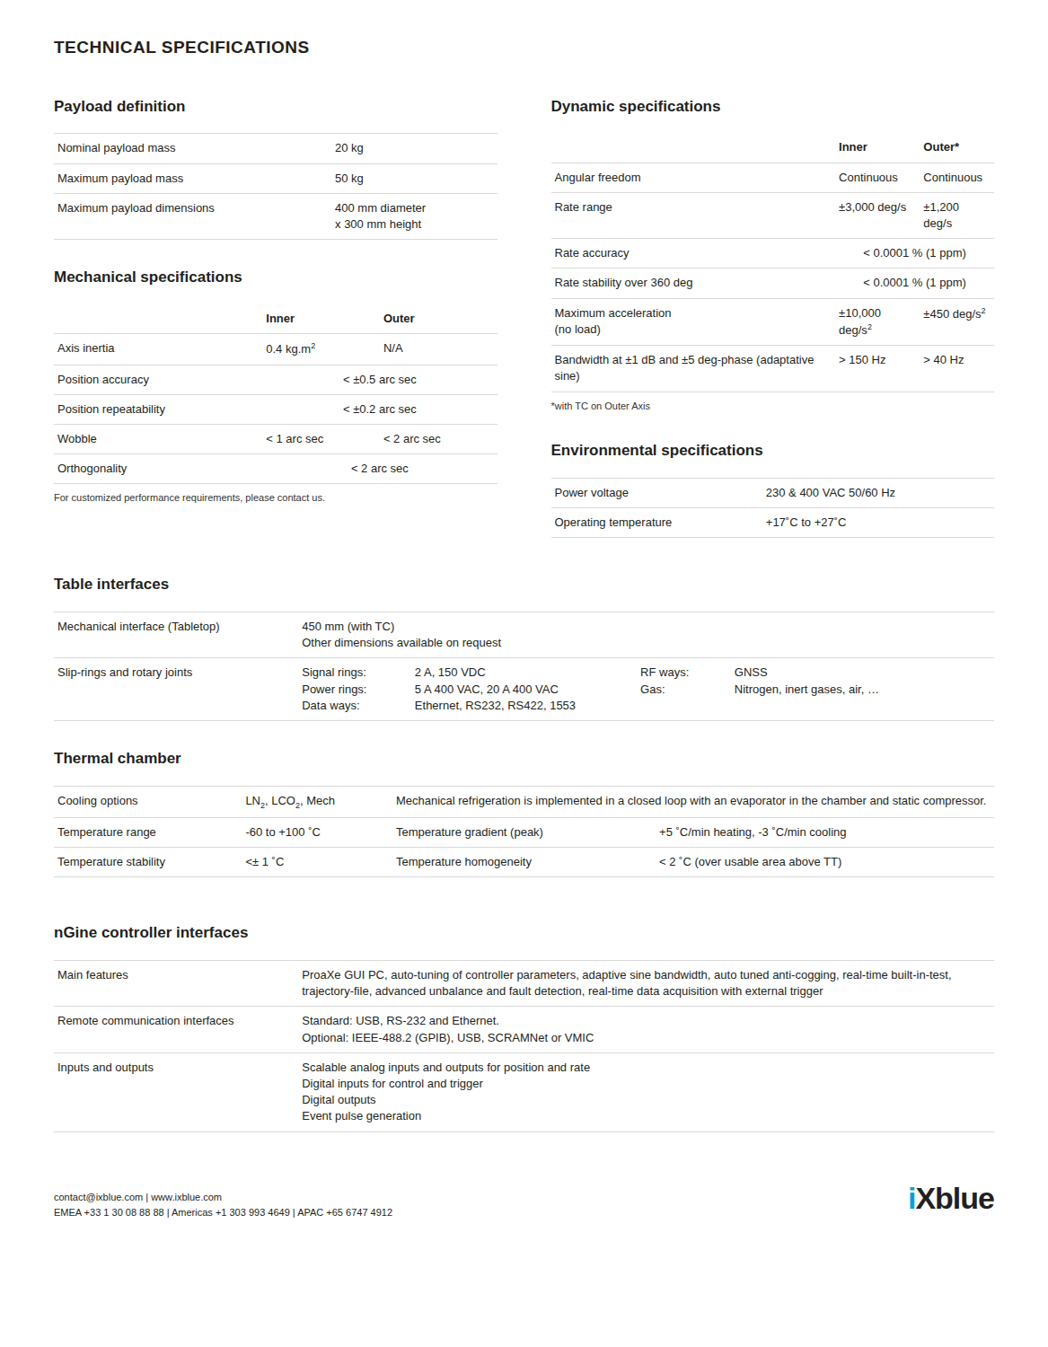TECHNICAL SPECIFICATIONS
Payload definition
| Nominal payload mass | 20 kg |
| Maximum payload mass | 50 kg |
| Maximum payload dimensions | 400 mm diameter x 300 mm height |
Mechanical specifications
| | Inner | Outer |
| --- | --- | --- |
| Axis inertia | 0.4 kg.m 2 | N/A |
| Position accuracy | < ±0.5 arc sec |
| Position repeatability | < ±0.2 arc sec |
| Wobble | < 1 arc sec | < 2 arc sec |
| Orthogonality | < 2 arc sec |
For customized performance requirements, please contact us.
Dynamic specifications
| | Inner | Outer* |
| --- | --- | --- |
| Angular freedom | Continuous | Continuous |
| Rate range | ±3,000 deg/s | ±1,200 deg/s |
| Rate accuracy | < 0.0001 % (1 ppm) |
| Rate stability over 360 deg | < 0.0001 % (1 ppm) |
| Maximum acceleration (no load) | ±10,000 deg/s 2 | ±450 deg/s 2 |
| Bandwidth at ±1 dB and ±5 deg-phase (adaptative sine) | > 150 Hz | > 40 Hz |
*with TC on Outer Axis
Environmental specifications
| Power voltage | 230 & 400 VAC 50/60 Hz |
| Operating temperature | +17˚C to +27˚C |
Table interfaces
| Mechanical interface (Tabletop) | 450 mm (with TC) Other dimensions available on request |
| Slip-rings and rotary joints | Signal rings: Power rings: Data ways: | 2 A, 150 VDC 5 A 400 VAC, 20 A 400 VAC Ethernet, RS232, RS422, 1553 | RF ways: Gas: | GNSS Nitrogen, inert gases, air, … |
Thermal chamber
| Cooling options | LN 2 , LCO 2 , Mech | Mechanical refrigeration is implemented in a closed loop with an evaporator in the chamber and static compressor. |
| Temperature range | -60 to +100 ˚C | Temperature gradient (peak) | +5 ˚C/min heating, -3 ˚C/min cooling |
| Temperature stability | <± 1 ˚C | Temperature homogeneity | < 2 ˚C (over usable area above TT) |
nGine controller interfaces
| Main features | ProaXe GUI PC, auto-tuning of controller parameters, adaptive sine bandwidth, auto tuned anti-cogging, real-time built-in-test, trajectory-file, advanced unbalance and fault detection, real-time data acquisition with external trigger |
| Remote communication interfaces | Standard: USB, RS-232 and Ethernet. Optional: IEEE-488.2 (GPIB), USB, SCRAMNet or VMIC |
| Inputs and outputs | Scalable analog inputs and outputs for position and rate Digital inputs for control and trigger Digital outputs Event pulse generation |
contact@ixblue.com | www.ixblue.com
EMEA +33 1 30 08 88 88 | Americas +1 303 993 4649 | APAC +65 6747 4912
i Xblue